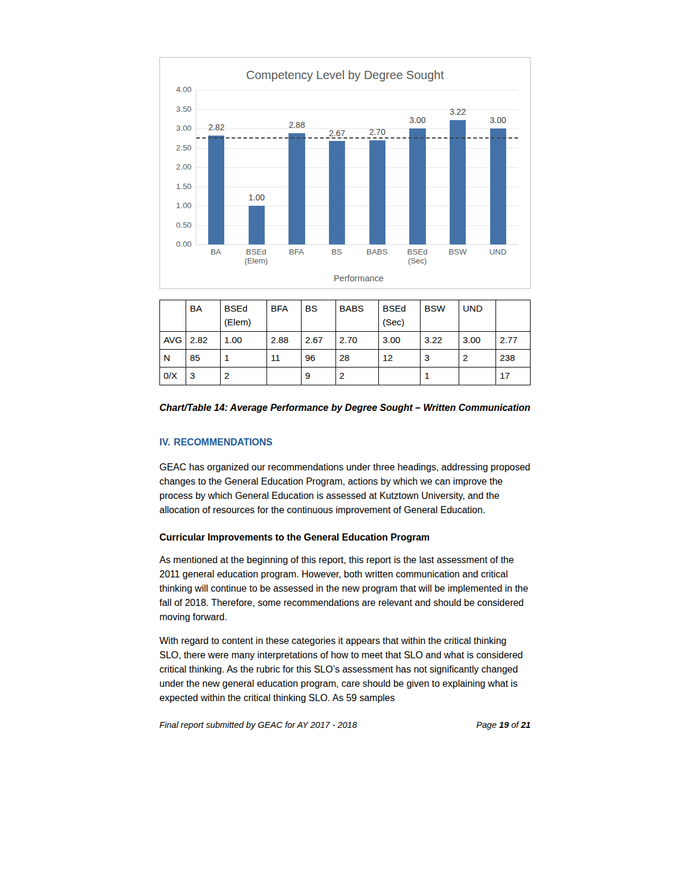Competency Level by Degree Sought
4.00 3.50 3.00 2.50 2.00 1.50 1.00 0.50 0.00
2.82
1.00
2.88
2.67
2.70
3.00
3.22
3.00
BA
BSEd
(Elem)
BFA
BS
BABS
BSEd (Sec)
BSW
UND
Performance
| | BA | BSEd (Elem) | BFA | BS | BABS | BSEd (Sec) | BSW | UND | |
| AVG | 2.82 | 1.00 | 2.88 | 2.67 | 2.70 | 3.00 | 3.22 | 3.00 | 2.77 |
| N | 85 | 1 | 11 | 96 | 28 | 12 | 3 | 2 | 238 |
| 0/X | 3 | 2 | | 9 | 2 | | 1 | | 17 |
Chart/Table 14: Average Performance by Degree Sought – Written Communication
IV. RECOMMENDATIONS
GEAC has organized our recommendations under three headings, addressing proposed changes to the General Education Program, actions by which we can improve the process by which General Education is assessed at Kutztown University, and the allocation of resources for the continuous improvement of General Education.
Curricular Improvements to the General Education Program
As mentioned at the beginning of this report, this report is the last assessment of the 2011 general education program. However, both written communication and critical thinking will continue to be assessed in the new program that will be implemented in the fall of 2018. Therefore, some recommendations are relevant and should be considered moving forward.
With regard to content in these categories it appears that within the critical thinking SLO, there were many interpretations of how to meet that SLO and what is considered critical thinking. As the rubric for this SLO’s assessment has not significantly changed under the new general education program, care should be given to explaining what is expected within the critical thinking SLO. As 59 samples
Final report submitted by GEAC for AY 2017 - 2018
Page 19 of 21